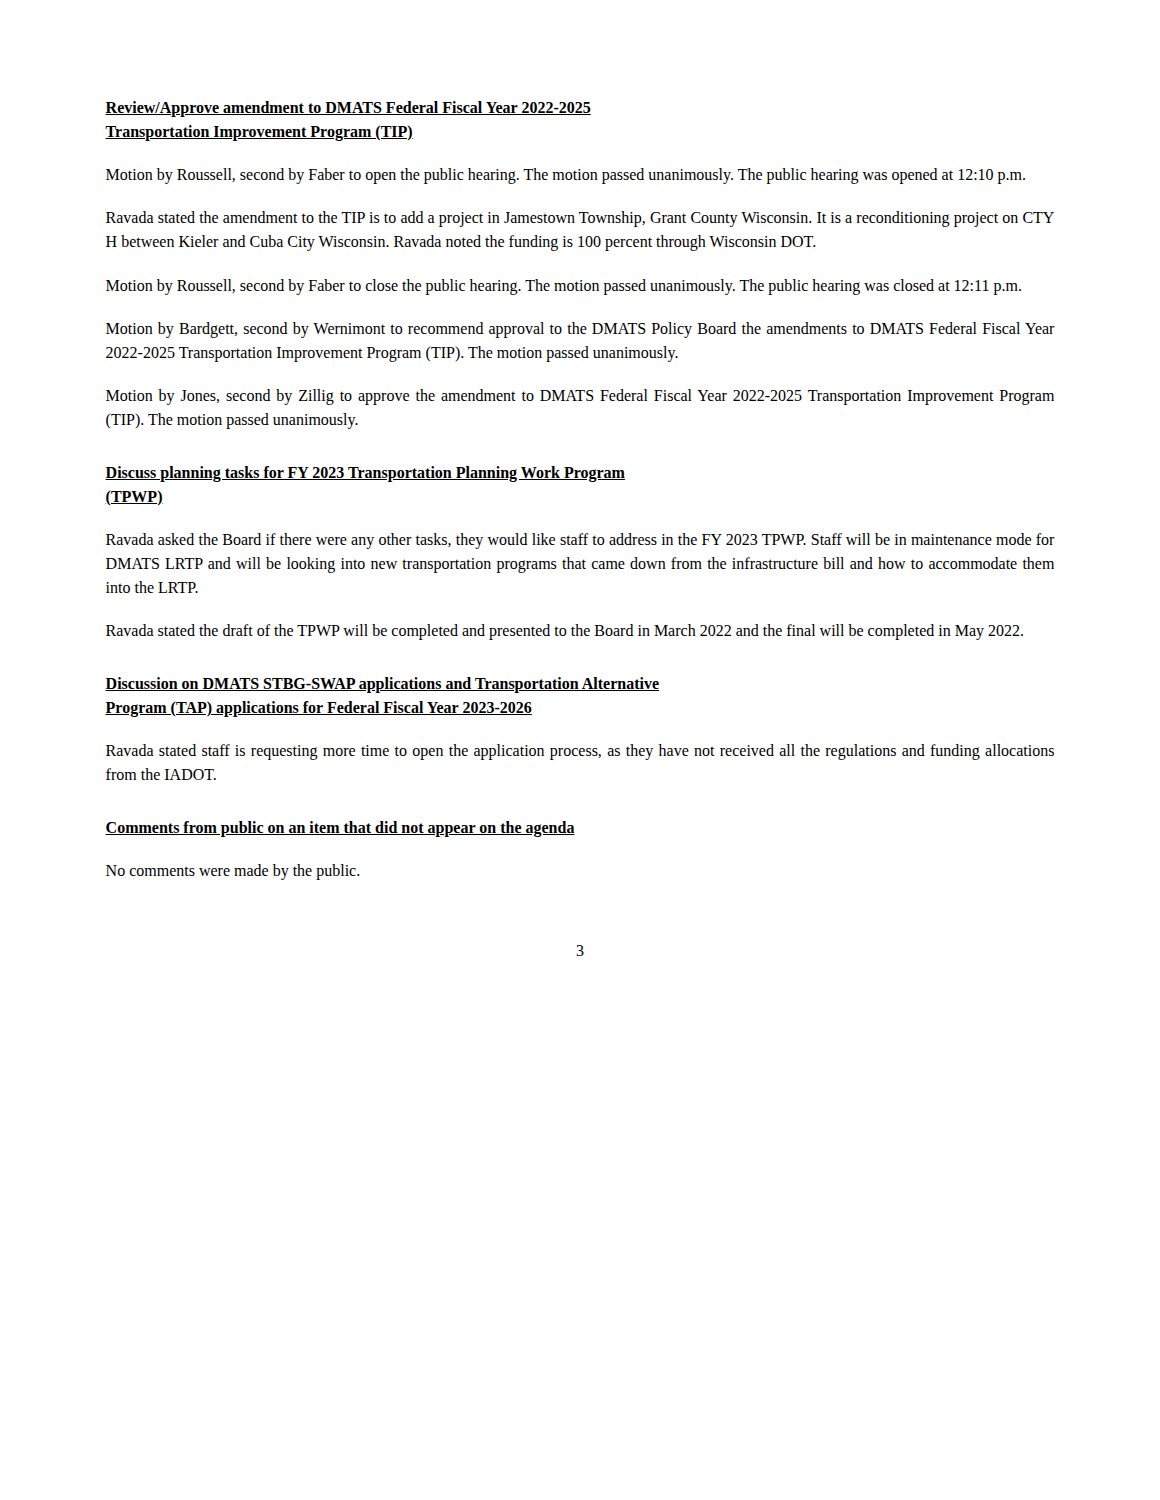Review/Approve amendment to DMATS Federal Fiscal Year 2022-2025
Transportation Improvement Program (TIP)
Motion by Roussell, second by Faber to open the public hearing. The motion passed unanimously. The public hearing was opened at 12:10 p.m.
Ravada stated the amendment to the TIP is to add a project in Jamestown Township, Grant County Wisconsin. It is a reconditioning project on CTY H between Kieler and Cuba City Wisconsin. Ravada noted the funding is 100 percent through Wisconsin DOT.
Motion by Roussell, second by Faber to close the public hearing. The motion passed unanimously. The public hearing was closed at 12:11 p.m.
Motion by Bardgett, second by Wernimont to recommend approval to the DMATS Policy Board the amendments to DMATS Federal Fiscal Year 2022-2025 Transportation Improvement Program (TIP). The motion passed unanimously.
Motion by Jones, second by Zillig to approve the amendment to DMATS Federal Fiscal Year 2022-2025 Transportation Improvement Program (TIP). The motion passed unanimously.
Discuss planning tasks for FY 2023 Transportation Planning Work Program
(TPWP)
Ravada asked the Board if there were any other tasks, they would like staff to address in the FY 2023 TPWP. Staff will be in maintenance mode for DMATS LRTP and will be looking into new transportation programs that came down from the infrastructure bill and how to accommodate them into the LRTP.
Ravada stated the draft of the TPWP will be completed and presented to the Board in March 2022 and the final will be completed in May 2022.
Discussion on DMATS STBG-SWAP applications and Transportation Alternative
Program (TAP) applications for Federal Fiscal Year 2023-2026
Ravada stated staff is requesting more time to open the application process, as they have not received all the regulations and funding allocations from the IADOT.
Comments from public on an item that did not appear on the agenda
No comments were made by the public.
3